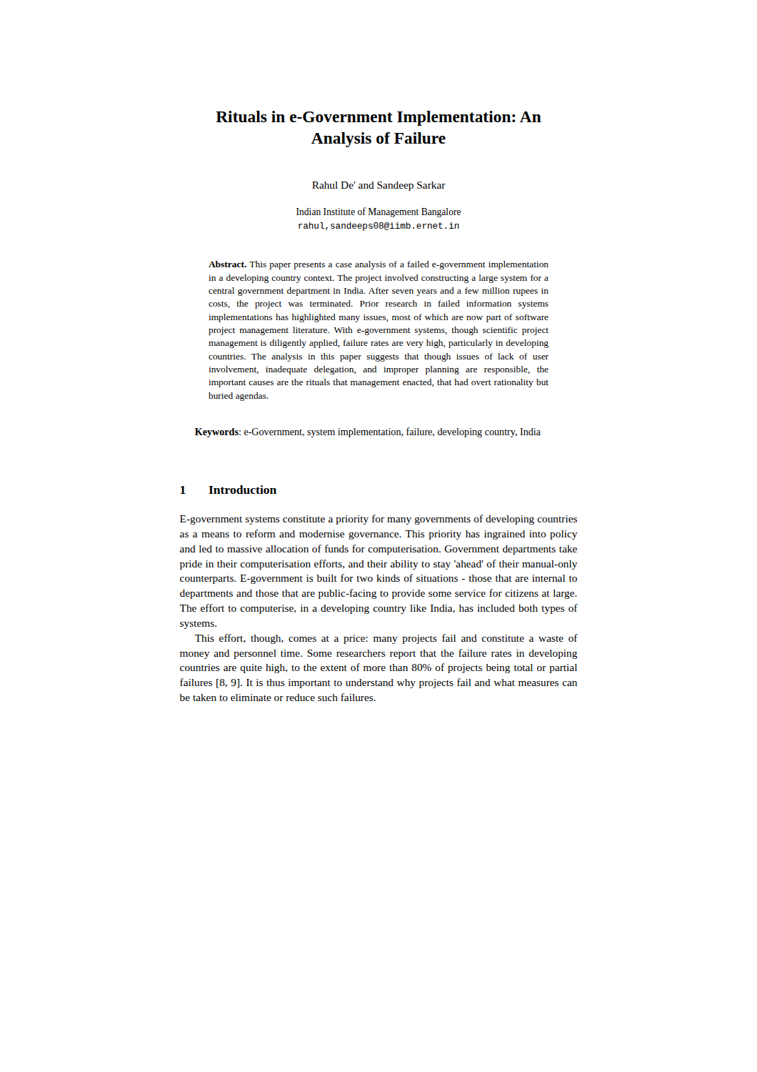Rituals in e-Government Implementation: An
Analysis of Failure
Rahul De' and Sandeep Sarkar
Indian Institute of Management Bangalore
rahul,sandeeps08@iimb.ernet.in
Abstract. This paper presents a case analysis of a failed e-government implementation in a developing country context. The project involved constructing a large system for a central government department in India. After seven years and a few million rupees in costs, the project was terminated. Prior research in failed information systems implementations has highlighted many issues, most of which are now part of software project management literature. With e-government systems, though scientific project management is diligently applied, failure rates are very high, particularly in developing countries. The analysis in this paper suggests that though issues of lack of user involvement, inadequate delegation, and improper planning are responsible, the important causes are the rituals that management enacted, that had overt rationality but buried agendas.
Keywords: e-Government, system implementation, failure, developing country, India
1 Introduction
E-government systems constitute a priority for many governments of developing countries as a means to reform and modernise governance. This priority has ingrained into policy and led to massive allocation of funds for computerisation. Government departments take pride in their computerisation efforts, and their ability to stay 'ahead' of their manual-only counterparts. E-government is built for two kinds of situations - those that are internal to departments and those that are public-facing to provide some service for citizens at large. The effort to computerise, in a developing country like India, has included both types of systems.
This effort, though, comes at a price: many projects fail and constitute a waste of money and personnel time. Some researchers report that the failure rates in developing countries are quite high, to the extent of more than 80% of projects being total or partial failures [8, 9]. It is thus important to understand why projects fail and what measures can be taken to eliminate or reduce such failures.